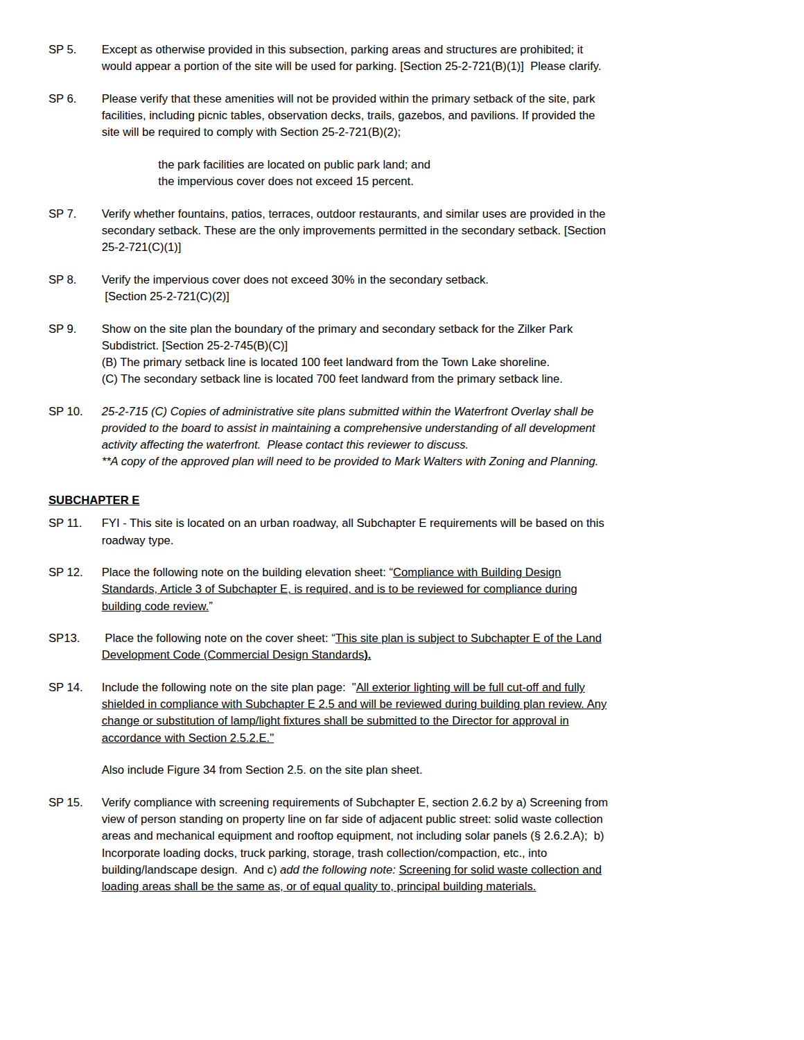SP 5.
Except as otherwise provided in this subsection, parking areas and structures are prohibited; it would appear a portion of the site will be used for parking. [Section 25-2-721(B)(1)] Please clarify.
SP 6.
Please verify that these amenities will not be provided within the primary setback of the site, park facilities, including picnic tables, observation decks, trails, gazebos, and pavilions. If provided the site will be required to comply with Section 25-2-721(B)(2);
the park facilities are located on public park land; and
the impervious cover does not exceed 15 percent.
SP 7.
Verify whether fountains, patios, terraces, outdoor restaurants, and similar uses are provided in the secondary setback. These are the only improvements permitted in the secondary setback. [Section 25-2-721(C)(1)]
SP 8.
Verify the impervious cover does not exceed 30% in the secondary setback.
[Section 25-2-721(C)(2)]
SP 9.
Show on the site plan the boundary of the primary and secondary setback for the Zilker Park Subdistrict. [Section 25-2-745(B)(C)]
(B) The primary setback line is located 100 feet landward from the Town Lake shoreline.
(C) The secondary setback line is located 700 feet landward from the primary setback line.
SP 10.
25-2-715 (C) Copies of administrative site plans submitted within the Waterfront Overlay shall be provided to the board to assist in maintaining a comprehensive understanding of all development activity affecting the waterfront. Please contact this reviewer to discuss.
**A copy of the approved plan will need to be provided to Mark Walters with Zoning and Planning.
SUBCHAPTER E
SP 11.
FYI - This site is located on an urban roadway, all Subchapter E requirements will be based on this roadway type.
SP 12.
Place the following note on the building elevation sheet: “Compliance with Building Design Standards, Article 3 of Subchapter E, is required, and is to be reviewed for compliance during building code review.”
SP13.
Place the following note on the cover sheet: “This site plan is subject to Subchapter E of the Land Development Code (Commercial Design Standards).
SP 14.
Include the following note on the site plan page: "All exterior lighting will be full cut-off and fully shielded in compliance with Subchapter E 2.5 and will be reviewed during building plan review. Any change or substitution of lamp/light fixtures shall be submitted to the Director for approval in accordance with Section 2.5.2.E."
Also include Figure 34 from Section 2.5. on the site plan sheet.
SP 15.
Verify compliance with screening requirements of Subchapter E, section 2.6.2 by a) Screening from view of person standing on property line on far side of adjacent public street: solid waste collection areas and mechanical equipment and rooftop equipment, not including solar panels (§ 2.6.2.A); b) Incorporate loading docks, truck parking, storage, trash collection/compaction, etc., into building/landscape design. And c) add the following note: Screening for solid waste collection and loading areas shall be the same as, or of equal quality to, principal building materials.